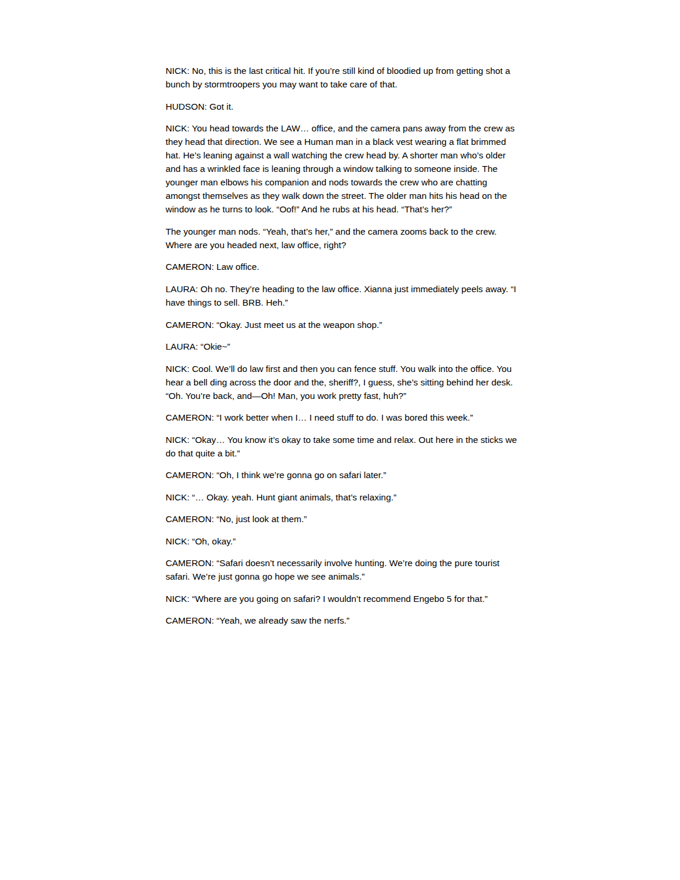NICK: No, this is the last critical hit. If you’re still kind of bloodied up from getting shot a bunch by stormtroopers you may want to take care of that.
HUDSON: Got it.
NICK: You head towards the LAW… office, and the camera pans away from the crew as they head that direction. We see a Human man in a black vest wearing a flat brimmed hat. He’s leaning against a wall watching the crew head by. A shorter man who’s older and has a wrinkled face is leaning through a window talking to someone inside. The younger man elbows his companion and nods towards the crew who are chatting amongst themselves as they walk down the street. The older man hits his head on the window as he turns to look. “Oof!” And he rubs at his head. “That’s her?”
The younger man nods. “Yeah, that’s her,” and the camera zooms back to the crew. Where are you headed next, law office, right?
CAMERON: Law office.
LAURA: Oh no. They’re heading to the law office. Xianna just immediately peels away. “I have things to sell. BRB. Heh.”
CAMERON: “Okay. Just meet us at the weapon shop.”
LAURA: “Okie~”
NICK: Cool. We’ll do law first and then you can fence stuff. You walk into the office. You hear a bell ding across the door and the, sheriff?, I guess, she’s sitting behind her desk. “Oh. You’re back, and—Oh! Man, you work pretty fast, huh?”
CAMERON: “I work better when I… I need stuff to do. I was bored this week.”
NICK: “Okay… You know it’s okay to take some time and relax. Out here in the sticks we do that quite a bit.”
CAMERON: “Oh, I think we’re gonna go on safari later.”
NICK: “… Okay. yeah. Hunt giant animals, that’s relaxing.”
CAMERON: “No, just look at them.”
NICK: “Oh, okay.”
CAMERON: “Safari doesn’t necessarily involve hunting. We’re doing the pure tourist safari. We’re just gonna go hope we see animals.”
NICK: “Where are you going on safari? I wouldn’t recommend Engebo 5 for that.”
CAMERON: “Yeah, we already saw the nerfs.”